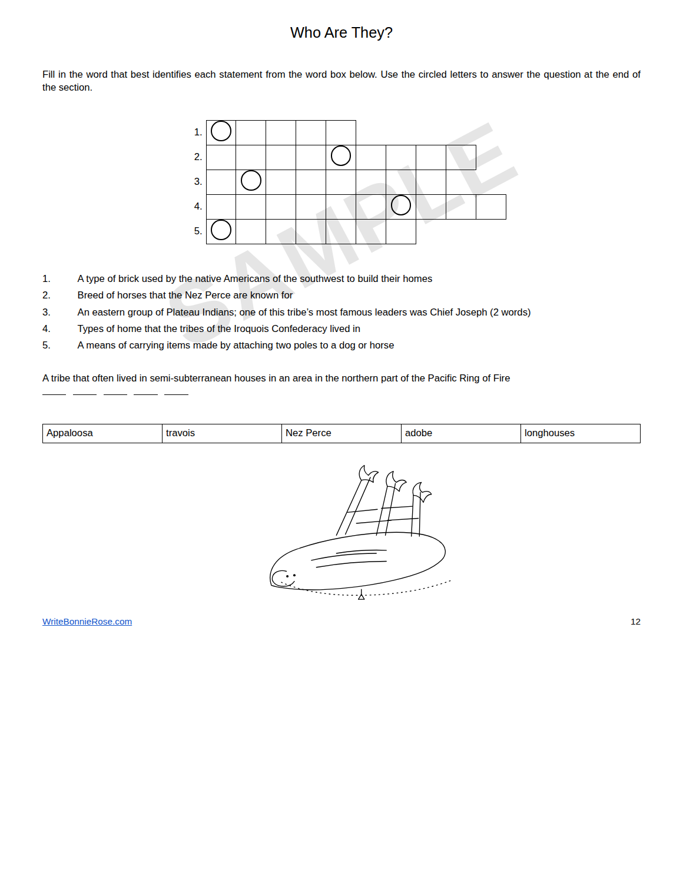SAMPLE
Who Are They?
Fill in the word that best identifies each statement from the word box below. Use the circled letters to answer the question at the end of the section.
| 1. | | | | | | | | | | |
| 2. | | | | | | | | | |
| 3. | | | | | | | | | |
| 4. | | | | | | | | | | |
| 5. | | | | | | | | | | |
A type of brick used by the native Americans of the southwest to build their homes
Breed of horses that the Nez Perce are known for
An eastern group of Plateau Indians; one of this tribe’s most famous leaders was Chief Joseph (2 words)
Types of home that the tribes of the Iroquois Confederacy lived in
A means of carrying items made by attaching two poles to a dog or horse
A tribe that often lived in semi-subterranean houses in an area in the northern part of the Pacific Ring of Fire
| Appaloosa | travois | Nez Perce | adobe | longhouses |
12 WriteBonnieRose.com